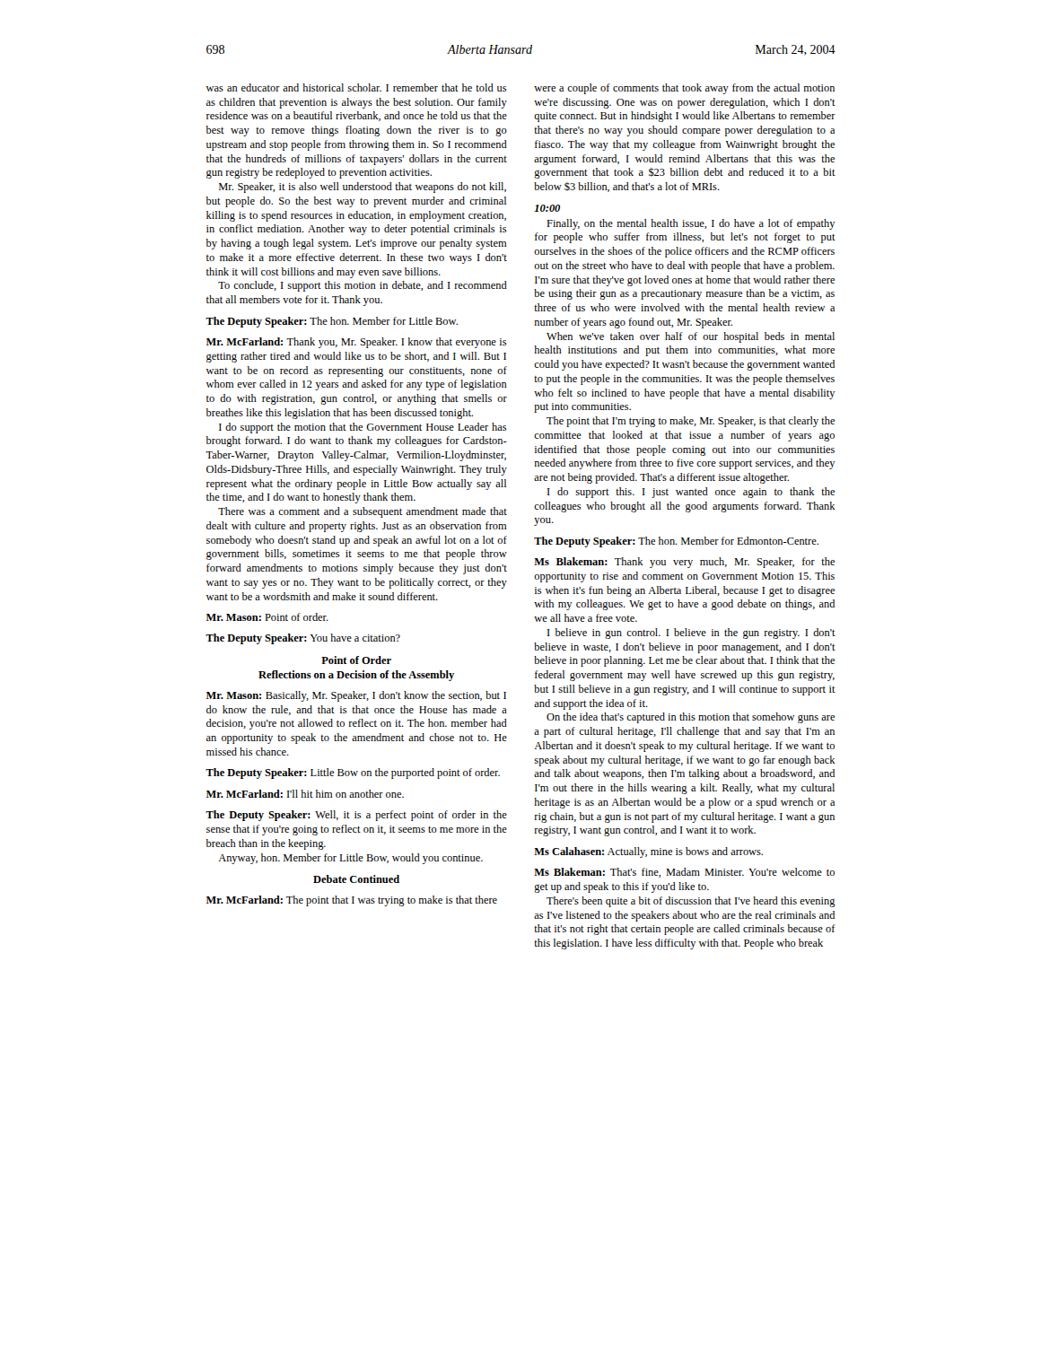698
Alberta Hansard
March 24, 2004
was an educator and historical scholar. I remember that he told us as children that prevention is always the best solution. Our family residence was on a beautiful riverbank, and once he told us that the best way to remove things floating down the river is to go upstream and stop people from throwing them in. So I recommend that the hundreds of millions of taxpayers' dollars in the current gun registry be redeployed to prevention activities.
Mr. Speaker, it is also well understood that weapons do not kill, but people do. So the best way to prevent murder and criminal killing is to spend resources in education, in employment creation, in conflict mediation. Another way to deter potential criminals is by having a tough legal system. Let's improve our penalty system to make it a more effective deterrent. In these two ways I don't think it will cost billions and may even save billions.
To conclude, I support this motion in debate, and I recommend that all members vote for it. Thank you.
The Deputy Speaker: The hon. Member for Little Bow.
Mr. McFarland: Thank you, Mr. Speaker. I know that everyone is getting rather tired and would like us to be short, and I will. But I want to be on record as representing our constituents, none of whom ever called in 12 years and asked for any type of legislation to do with registration, gun control, or anything that smells or breathes like this legislation that has been discussed tonight.
I do support the motion that the Government House Leader has brought forward. I do want to thank my colleagues for Cardston-Taber-Warner, Drayton Valley-Calmar, Vermilion-Lloydminster, Olds-Didsbury-Three Hills, and especially Wainwright. They truly represent what the ordinary people in Little Bow actually say all the time, and I do want to honestly thank them.
There was a comment and a subsequent amendment made that dealt with culture and property rights. Just as an observation from somebody who doesn't stand up and speak an awful lot on a lot of government bills, sometimes it seems to me that people throw forward amendments to motions simply because they just don't want to say yes or no. They want to be politically correct, or they want to be a wordsmith and make it sound different.
Mr. Mason: Point of order.
The Deputy Speaker: You have a citation?
Point of OrderReflections on a Decision of the Assembly
Mr. Mason: Basically, Mr. Speaker, I don't know the section, but I do know the rule, and that is that once the House has made a decision, you're not allowed to reflect on it. The hon. member had an opportunity to speak to the amendment and chose not to. He missed his chance.
The Deputy Speaker: Little Bow on the purported point of order.
Mr. McFarland: I'll hit him on another one.
The Deputy Speaker: Well, it is a perfect point of order in the sense that if you're going to reflect on it, it seems to me more in the breach than in the keeping.
Anyway, hon. Member for Little Bow, would you continue.
Debate Continued
Mr. McFarland: The point that I was trying to make is that there
were a couple of comments that took away from the actual motion we're discussing. One was on power deregulation, which I don't quite connect. But in hindsight I would like Albertans to remember that there's no way you should compare power deregulation to a fiasco. The way that my colleague from Wainwright brought the argument forward, I would remind Albertans that this was the government that took a $23 billion debt and reduced it to a bit below $3 billion, and that's a lot of MRIs.
10:00
Finally, on the mental health issue, I do have a lot of empathy for people who suffer from illness, but let's not forget to put ourselves in the shoes of the police officers and the RCMP officers out on the street who have to deal with people that have a problem. I'm sure that they've got loved ones at home that would rather there be using their gun as a precautionary measure than be a victim, as three of us who were involved with the mental health review a number of years ago found out, Mr. Speaker.
When we've taken over half of our hospital beds in mental health institutions and put them into communities, what more could you have expected? It wasn't because the government wanted to put the people in the communities. It was the people themselves who felt so inclined to have people that have a mental disability put into communities.
The point that I'm trying to make, Mr. Speaker, is that clearly the committee that looked at that issue a number of years ago identified that those people coming out into our communities needed anywhere from three to five core support services, and they are not being provided. That's a different issue altogether.
I do support this. I just wanted once again to thank the colleagues who brought all the good arguments forward. Thank you.
The Deputy Speaker: The hon. Member for Edmonton-Centre.
Ms Blakeman: Thank you very much, Mr. Speaker, for the opportunity to rise and comment on Government Motion 15. This is when it's fun being an Alberta Liberal, because I get to disagree with my colleagues. We get to have a good debate on things, and we all have a free vote.
I believe in gun control. I believe in the gun registry. I don't believe in waste, I don't believe in poor management, and I don't believe in poor planning. Let me be clear about that. I think that the federal government may well have screwed up this gun registry, but I still believe in a gun registry, and I will continue to support it and support the idea of it.
On the idea that's captured in this motion that somehow guns are a part of cultural heritage, I'll challenge that and say that I'm an Albertan and it doesn't speak to my cultural heritage. If we want to speak about my cultural heritage, if we want to go far enough back and talk about weapons, then I'm talking about a broadsword, and I'm out there in the hills wearing a kilt. Really, what my cultural heritage is as an Albertan would be a plow or a spud wrench or a rig chain, but a gun is not part of my cultural heritage. I want a gun registry, I want gun control, and I want it to work.
Ms Calahasen: Actually, mine is bows and arrows.
Ms Blakeman: That's fine, Madam Minister. You're welcome to get up and speak to this if you'd like to.
There's been quite a bit of discussion that I've heard this evening as I've listened to the speakers about who are the real criminals and that it's not right that certain people are called criminals because of this legislation. I have less difficulty with that. People who break